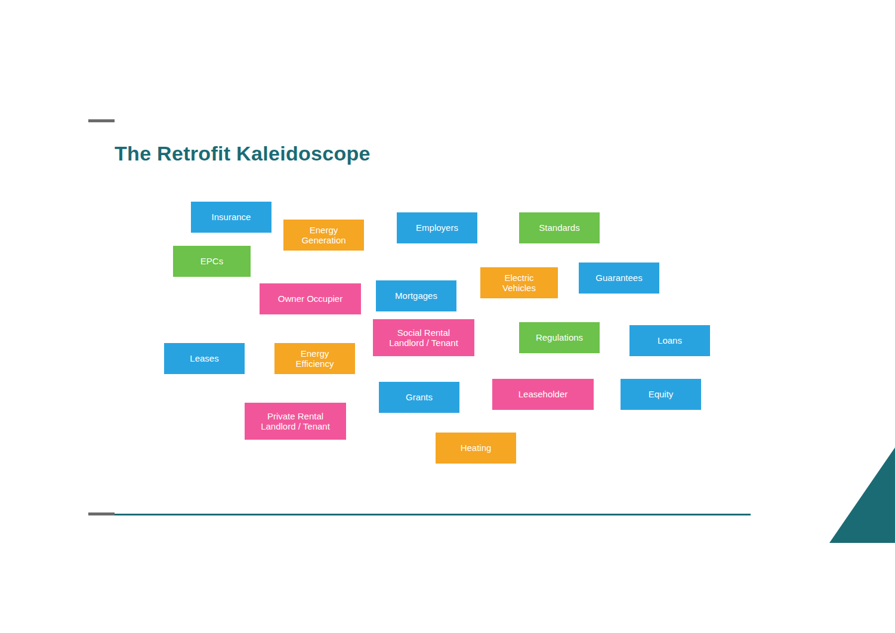The Retrofit Kaleidoscope
Insurance
Energy
Generation
Employers
Standards
EPCs
Electric
Vehicles
Guarantees
Owner Occupier
Mortgages
Social Rental
Landlord / Tenant
Regulations
Loans
Leases
Energy
Efficiency
Grants
Leaseholder
Equity
Private Rental
Landlord / Tenant
Heating
2